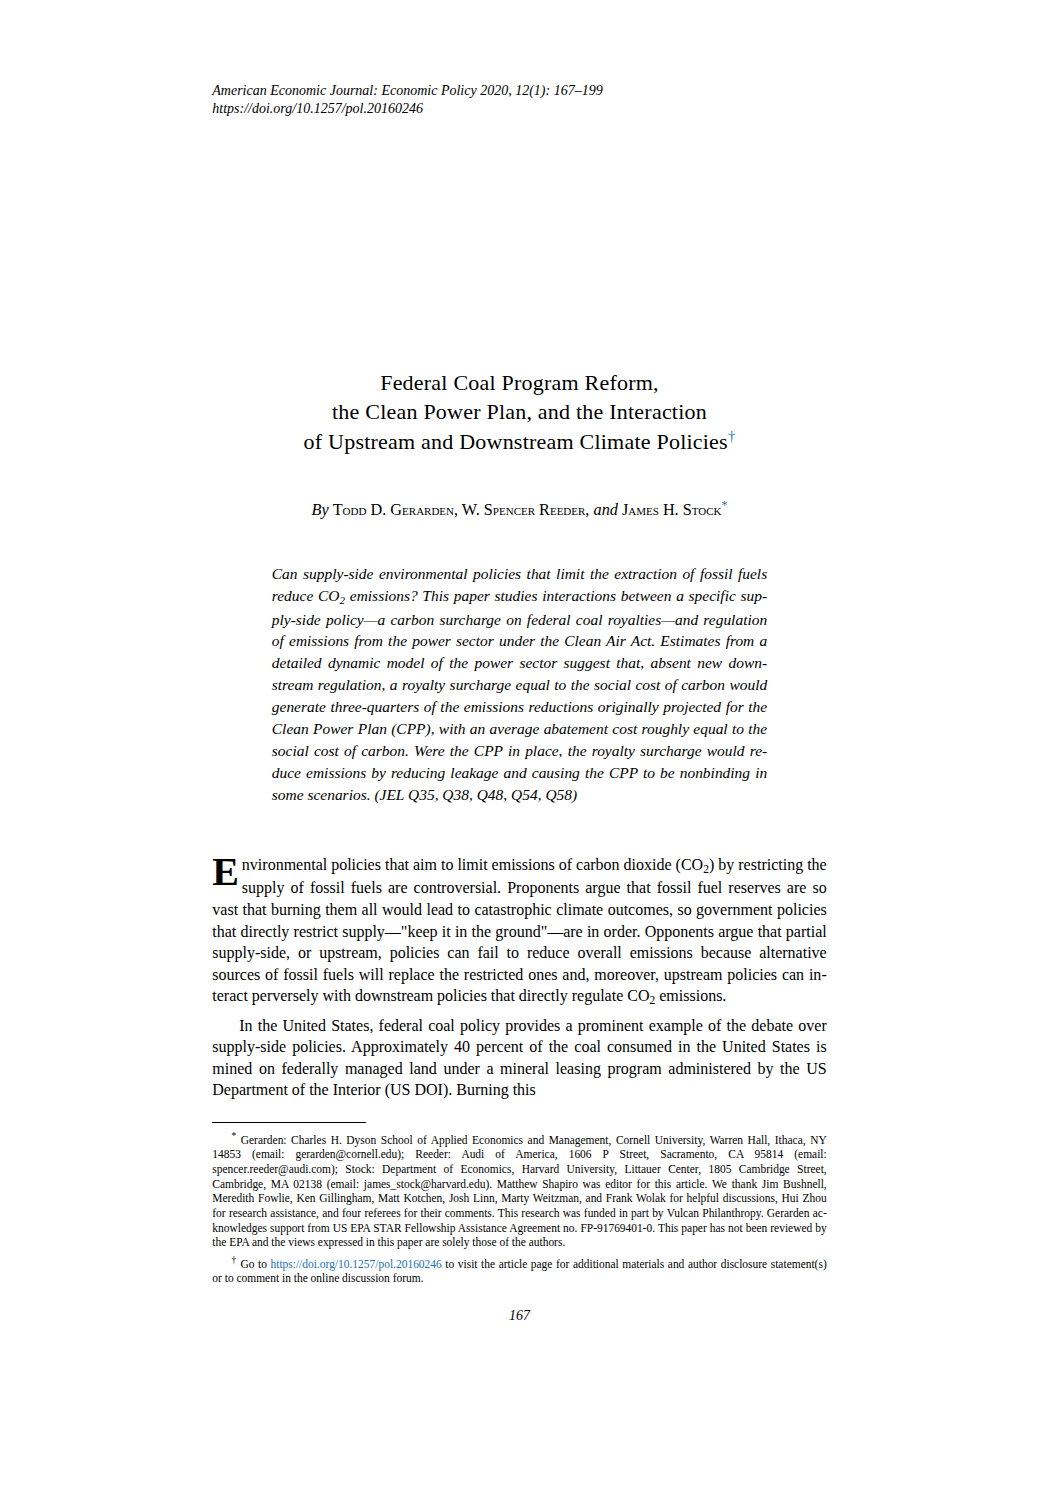American Economic Journal: Economic Policy 2020, 12(1): 167–199
https://doi.org/10.1257/pol.20160246
Federal Coal Program Reform,
the Clean Power Plan, and the Interaction
of Upstream and Downstream Climate Policies†
By Todd D. Gerarden, W. Spencer Reeder, and James H. Stock*
Can supply-side environmental policies that limit the extraction of fossil fuels reduce CO2 emissions? This paper studies interactions between a specific supply-side policy—a carbon surcharge on federal coal royalties—and regulation of emissions from the power sector under the Clean Air Act. Estimates from a detailed dynamic model of the power sector suggest that, absent new downstream regulation, a royalty surcharge equal to the social cost of carbon would generate three-quarters of the emissions reductions originally projected for the Clean Power Plan (CPP), with an average abatement cost roughly equal to the social cost of carbon. Were the CPP in place, the royalty surcharge would reduce emissions by reducing leakage and causing the CPP to be nonbinding in some scenarios. (JEL Q35, Q38, Q48, Q54, Q58)
Environmental policies that aim to limit emissions of carbon dioxide (CO2) by restricting the supply of fossil fuels are controversial. Proponents argue that fossil fuel reserves are so vast that burning them all would lead to catastrophic climate outcomes, so government policies that directly restrict supply—"keep it in the ground"—are in order. Opponents argue that partial supply-side, or upstream, policies can fail to reduce overall emissions because alternative sources of fossil fuels will replace the restricted ones and, moreover, upstream policies can interact perversely with downstream policies that directly regulate CO2 emissions.
In the United States, federal coal policy provides a prominent example of the debate over supply-side policies. Approximately 40 percent of the coal consumed in the United States is mined on federally managed land under a mineral leasing program administered by the US Department of the Interior (US DOI). Burning this
* Gerarden: Charles H. Dyson School of Applied Economics and Management, Cornell University, Warren Hall, Ithaca, NY 14853 (email: gerarden@cornell.edu); Reeder: Audi of America, 1606 P Street, Sacramento, CA 95814 (email: spencer.reeder@audi.com); Stock: Department of Economics, Harvard University, Littauer Center, 1805 Cambridge Street, Cambridge, MA 02138 (email: james_stock@harvard.edu). Matthew Shapiro was editor for this article. We thank Jim Bushnell, Meredith Fowlie, Ken Gillingham, Matt Kotchen, Josh Linn, Marty Weitzman, and Frank Wolak for helpful discussions, Hui Zhou for research assistance, and four referees for their comments. This research was funded in part by Vulcan Philanthropy. Gerarden acknowledges support from US EPA STAR Fellowship Assistance Agreement no. FP-91769401-0. This paper has not been reviewed by the EPA and the views expressed in this paper are solely those of the authors.
† Go to https://doi.org/10.1257/pol.20160246 to visit the article page for additional materials and author disclosure statement(s) or to comment in the online discussion forum.
167